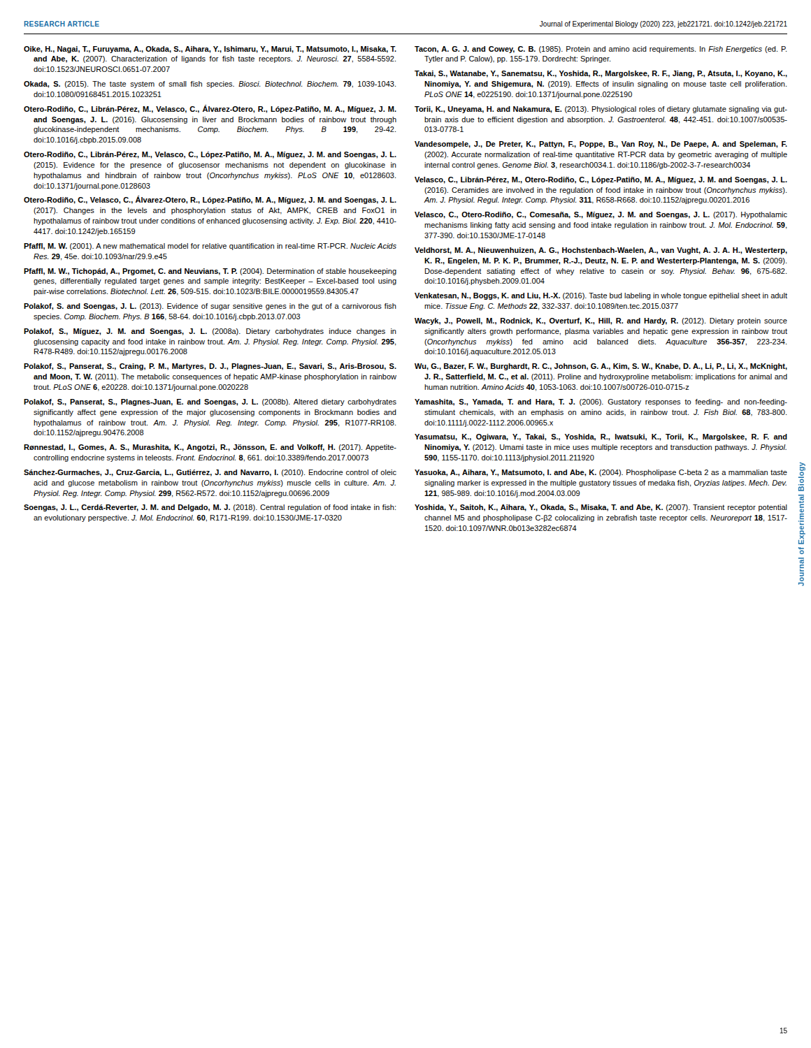RESEARCH ARTICLE
Journal of Experimental Biology (2020) 223, jeb221721. doi:10.1242/jeb.221721
Oike, H., Nagai, T., Furuyama, A., Okada, S., Aihara, Y., Ishimaru, Y., Marui, T., Matsumoto, I., Misaka, T. and Abe, K. (2007). Characterization of ligands for fish taste receptors. J. Neurosci. 27, 5584-5592. doi:10.1523/JNEUROSCI.0651-07.2007
Okada, S. (2015). The taste system of small fish species. Biosci. Biotechnol. Biochem. 79, 1039-1043. doi:10.1080/09168451.2015.1023251
Otero-Rodiño, C., Librán-Pérez, M., Velasco, C., Álvarez-Otero, R., López-Patiño, M. A., Míguez, J. M. and Soengas, J. L. (2016). Glucosensing in liver and Brockmann bodies of rainbow trout through glucokinase-independent mechanisms. Comp. Biochem. Phys. B 199, 29-42. doi:10.1016/j.cbpb.2015.09.008
Otero-Rodiño, C., Librán-Pérez, M., Velasco, C., López-Patiño, M. A., Míguez, J. M. and Soengas, J. L. (2015). Evidence for the presence of glucosensor mechanisms not dependent on glucokinase in hypothalamus and hindbrain of rainbow trout (Oncorhynchus mykiss). PLoS ONE 10, e0128603. doi:10.1371/journal.pone.0128603
Otero-Rodiño, C., Velasco, C., Álvarez-Otero, R., López-Patiño, M. A., Míguez, J. M. and Soengas, J. L. (2017). Changes in the levels and phosphorylation status of Akt, AMPK, CREB and FoxO1 in hypothalamus of rainbow trout under conditions of enhanced glucosensing activity. J. Exp. Biol. 220, 4410-4417. doi:10.1242/jeb.165159
Pfaffl, M. W. (2001). A new mathematical model for relative quantification in real-time RT-PCR. Nucleic Acids Res. 29, 45e. doi:10.1093/nar/29.9.e45
Pfaffl, M. W., Tichopád, A., Prgomet, C. and Neuvians, T. P. (2004). Determination of stable housekeeping genes, differentially regulated target genes and sample integrity: BestKeeper – Excel-based tool using pair-wise correlations. Biotechnol. Lett. 26, 509-515. doi:10.1023/B:BILE.0000019559.84305.47
Polakof, S. and Soengas, J. L. (2013). Evidence of sugar sensitive genes in the gut of a carnivorous fish species. Comp. Biochem. Phys. B 166, 58-64. doi:10.1016/j.cbpb.2013.07.003
Polakof, S., Míguez, J. M. and Soengas, J. L. (2008a). Dietary carbohydrates induce changes in glucosensing capacity and food intake in rainbow trout. Am. J. Physiol. Reg. Integr. Comp. Physiol. 295, R478-R489. doi:10.1152/ajpregu.00176.2008
Polakof, S., Panserat, S., Craing, P. M., Martyres, D. J., Plagnes-Juan, E., Savari, S., Aris-Brosou, S. and Moon, T. W. (2011). The metabolic consequences of hepatic AMP-kinase phosphorylation in rainbow trout. PLoS ONE 6, e20228. doi:10.1371/journal.pone.0020228
Polakof, S., Panserat, S., Plagnes-Juan, E. and Soengas, J. L. (2008b). Altered dietary carbohydrates significantly affect gene expression of the major glucosensing components in Brockmann bodies and hypothalamus of rainbow trout. Am. J. Physiol. Reg. Integr. Comp. Physiol. 295, R1077-RR108. doi:10.1152/ajpregu.90476.2008
Rønnestad, I., Gomes, A. S., Murashita, K., Angotzi, R., Jönsson, E. and Volkoff, H. (2017). Appetite-controlling endocrine systems in teleosts. Front. Endocrinol. 8, 661. doi:10.3389/fendo.2017.00073
Sánchez-Gurmaches, J., Cruz-Garcia, L., Gutiérrez, J. and Navarro, I. (2010). Endocrine control of oleic acid and glucose metabolism in rainbow trout (Oncorhynchus mykiss) muscle cells in culture. Am. J. Physiol. Reg. Integr. Comp. Physiol. 299, R562-R572. doi:10.1152/ajpregu.00696.2009
Soengas, J. L., Cerdá-Reverter, J. M. and Delgado, M. J. (2018). Central regulation of food intake in fish: an evolutionary perspective. J. Mol. Endocrinol. 60, R171-R199. doi:10.1530/JME-17-0320
Tacon, A. G. J. and Cowey, C. B. (1985). Protein and amino acid requirements. In Fish Energetics (ed. P. Tytler and P. Calow), pp. 155-179. Dordrecht: Springer.
Takai, S., Watanabe, Y., Sanematsu, K., Yoshida, R., Margolskee, R. F., Jiang, P., Atsuta, I., Koyano, K., Ninomiya, Y. and Shigemura, N. (2019). Effects of insulin signaling on mouse taste cell proliferation. PLoS ONE 14, e0225190. doi:10.1371/journal.pone.0225190
Torii, K., Uneyama, H. and Nakamura, E. (2013). Physiological roles of dietary glutamate signaling via gut-brain axis due to efficient digestion and absorption. J. Gastroenterol. 48, 442-451. doi:10.1007/s00535-013-0778-1
Vandesompele, J., De Preter, K., Pattyn, F., Poppe, B., Van Roy, N., De Paepe, A. and Speleman, F. (2002). Accurate normalization of real-time quantitative RT-PCR data by geometric averaging of multiple internal control genes. Genome Biol. 3, research0034.1. doi:10.1186/gb-2002-3-7-research0034
Velasco, C., Librán-Pérez, M., Otero-Rodiño, C., López-Patiño, M. A., Míguez, J. M. and Soengas, J. L. (2016). Ceramides are involved in the regulation of food intake in rainbow trout (Oncorhynchus mykiss). Am. J. Physiol. Regul. Integr. Comp. Physiol. 311, R658-R668. doi:10.1152/ajpregu.00201.2016
Velasco, C., Otero-Rodiño, C., Comesaña, S., Míguez, J. M. and Soengas, J. L. (2017). Hypothalamic mechanisms linking fatty acid sensing and food intake regulation in rainbow trout. J. Mol. Endocrinol. 59, 377-390. doi:10.1530/JME-17-0148
Veldhorst, M. A., Nieuwenhuizen, A. G., Hochstenbach-Waelen, A., van Vught, A. J. A. H., Westerterp, K. R., Engelen, M. P. K. P., Brummer, R.-J., Deutz, N. E. P. and Westerterp-Plantenga, M. S. (2009). Dose-dependent satiating effect of whey relative to casein or soy. Physiol. Behav. 96, 675-682. doi:10.1016/j.physbeh.2009.01.004
Venkatesan, N., Boggs, K. and Liu, H.-X. (2016). Taste bud labeling in whole tongue epithelial sheet in adult mice. Tissue Eng. C. Methods 22, 332-337. doi:10.1089/ten.tec.2015.0377
Wacyk, J., Powell, M., Rodnick, K., Overturf, K., Hill, R. and Hardy, R. (2012). Dietary protein source significantly alters growth performance, plasma variables and hepatic gene expression in rainbow trout (Oncorhynchus mykiss) fed amino acid balanced diets. Aquaculture 356-357, 223-234. doi:10.1016/j.aquaculture.2012.05.013
Wu, G., Bazer, F. W., Burghardt, R. C., Johnson, G. A., Kim, S. W., Knabe, D. A., Li, P., Li, X., McKnight, J. R., Satterfield, M. C., et al. (2011). Proline and hydroxyproline metabolism: implications for animal and human nutrition. Amino Acids 40, 1053-1063. doi:10.1007/s00726-010-0715-z
Yamashita, S., Yamada, T. and Hara, T. J. (2006). Gustatory responses to feeding- and non-feeding-stimulant chemicals, with an emphasis on amino acids, in rainbow trout. J. Fish Biol. 68, 783-800. doi:10.1111/j.0022-1112.2006.00965.x
Yasumatsu, K., Ogiwara, Y., Takai, S., Yoshida, R., Iwatsuki, K., Torii, K., Margolskee, R. F. and Ninomiya, Y. (2012). Umami taste in mice uses multiple receptors and transduction pathways. J. Physiol. 590, 1155-1170. doi:10.1113/jphysiol.2011.211920
Yasuoka, A., Aihara, Y., Matsumoto, I. and Abe, K. (2004). Phospholipase C-beta 2 as a mammalian taste signaling marker is expressed in the multiple gustatory tissues of medaka fish, Oryzias latipes. Mech. Dev. 121, 985-989. doi:10.1016/j.mod.2004.03.009
Yoshida, Y., Saitoh, K., Aihara, Y., Okada, S., Misaka, T. and Abe, K. (2007). Transient receptor potential channel M5 and phospholipase C-β2 colocalizing in zebrafish taste receptor cells. Neuroreport 18, 1517-1520. doi:10.1097/WNR.0b013e3282ec6874
Journal of Experimental Biology
15